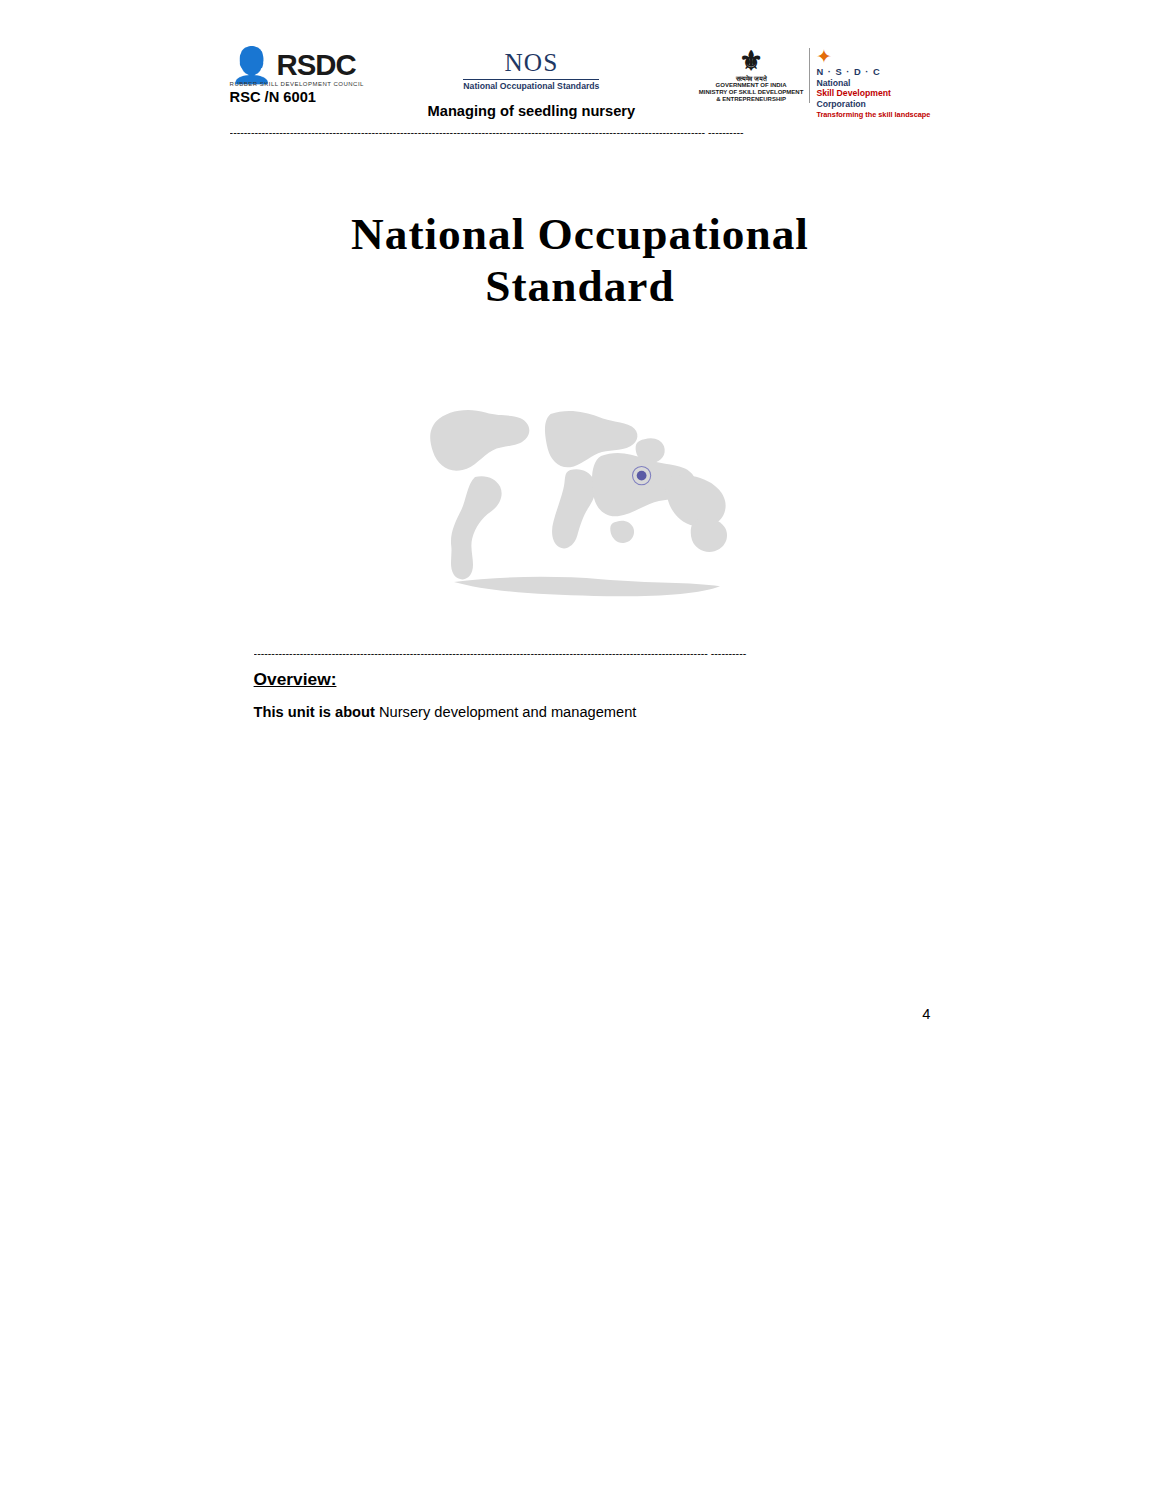👤 RSDC
RUBBER SKILL DEVELOPMENT COUNCIL
RSC /N 6001
NOS
National Occupational Standards
Managing of seedling nursery
⚜ सत्यमेव जयते GOVERNMENT OF INDIA
MINISTRY OF SKILL DEVELOPMENT
& ENTREPRENEURSHIP
✦
N · S · D · C
National
Skill Development
Corporation
Transforming the skill landscape
-------------------------------------------------------------------------------------------------------------------------------------- ----------
National Occupational
Standard
-------------------------------------------------------------------------------------------------------------------------------- ----------
Overview:
This unit is about Nursery development and management
4